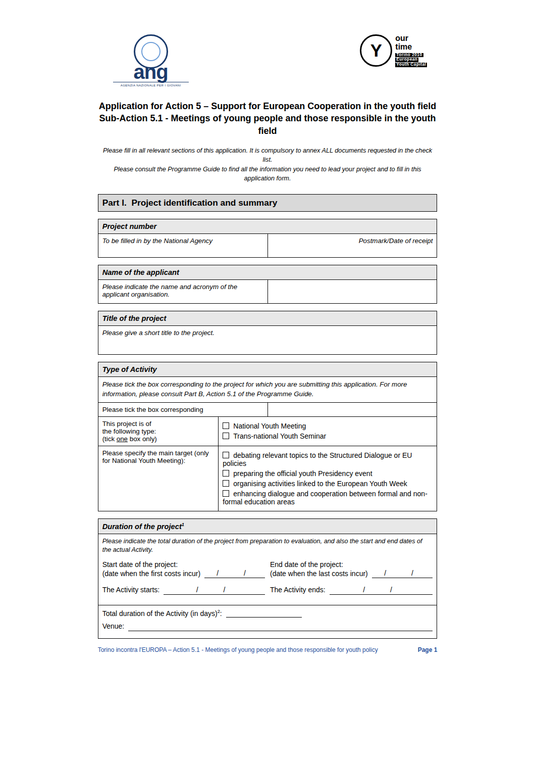ang
Agenzia Nazionale per i Giovani
Y
our
time
Torino 2010 European Youth Capital
Application for Action 5 – Support for European Cooperation in the youth field Sub-Action 5.1 - Meetings of young people and those responsible in the youth field
Please fill in all relevant sections of this application. It is compulsory to annex ALL documents requested in the check list.
Please consult the Programme Guide to find all the information you need to lead your project and to fill in this application form.
Part I. Project identification and summary
| Project number |
| To be filled in by the National Agency | Postmark/Date of receipt |
| Name of the applicant |
| Please indicate the name and acronym of the applicant organisation. | |
| Title of the project |
| Please give a short title to the project. |
| Type of Activity |
| Please tick the box corresponding to the project for which you are submitting this application. For more information, please consult Part B, Action 5.1 of the Programme Guide. |
| Please tick the box corresponding | |
| This project is of the following type: (tick one box only) | National Youth Meeting Trans-national Youth Seminar |
| Please specify the main target (only for National Youth Meeting): | debating relevant topics to the Structured Dialogue or EU policies preparing the official youth Presidency event organising activities linked to the European Youth Week enhancing dialogue and cooperation between formal and non-formal education areas |
| Duration of the project 1 |
| Please indicate the total duration of the project from preparation to evaluation, and also the start and end dates of the actual Activity. Start date of the project: (date when the first costs incur) / / End date of the project: (date when the last costs incur) / / The Activity starts: / / The Activity ends: / / |
| Total duration of the Activity (in days) 2 : Venue: |
Torino incontra l'EUROPA – Action 5.1 - Meetings of young people and those responsible for youth policy
Page 1